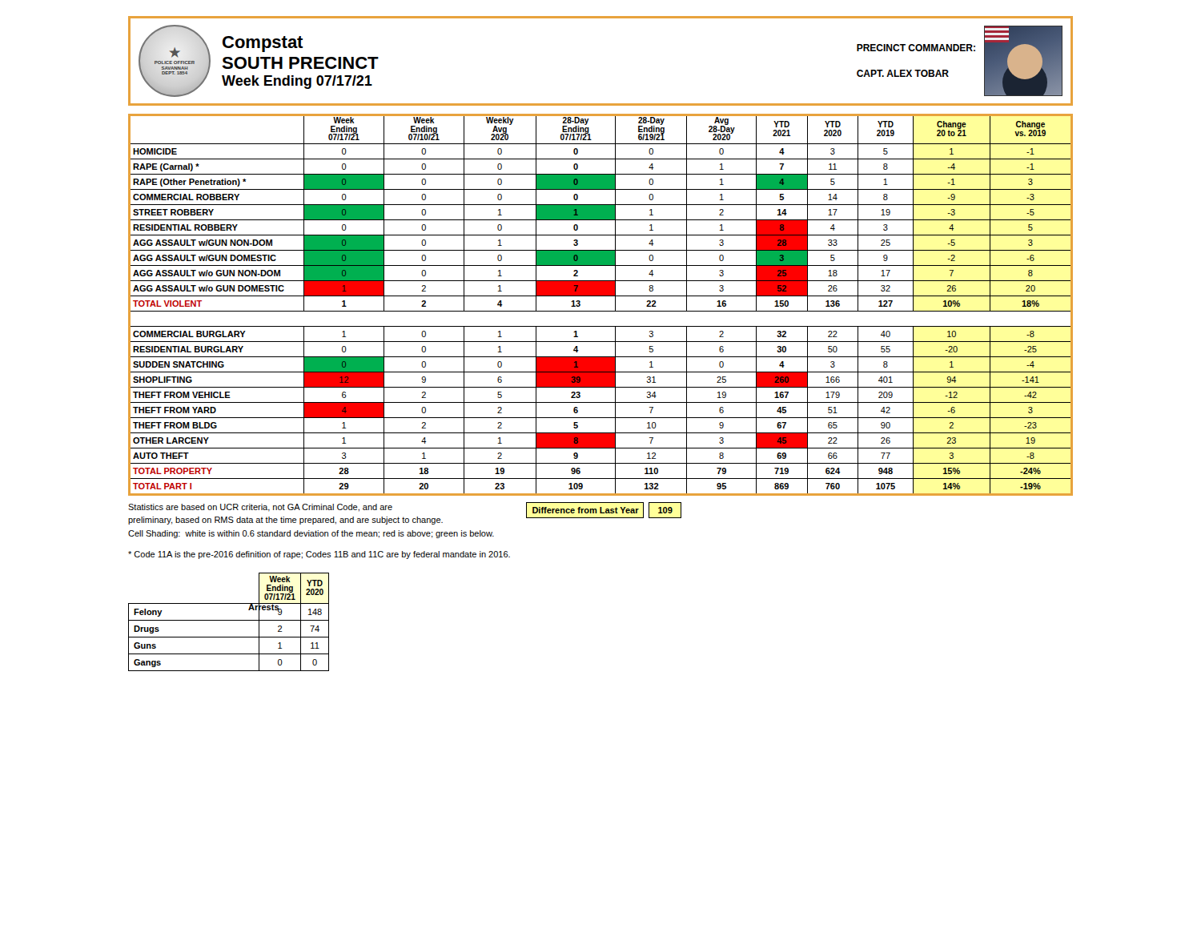★
POLICE OFFICER
SAVANNAH
DEPT. 1854
Compstat
SOUTH PRECINCT
Week Ending 07/17/21
PRECINCT COMMANDER:
CAPT. ALEX TOBAR
| | Week Ending 07/17/21 | Week Ending 07/10/21 | Weekly Avg 2020 | 28-Day Ending 07/17/21 | 28-Day Ending 6/19/21 | Avg 28-Day 2020 | YTD 2021 | YTD 2020 | YTD 2019 | Change 20 to 21 | Change vs. 2019 |
| --- | --- | --- | --- | --- | --- | --- | --- | --- | --- | --- | --- |
| HOMICIDE | 0 | 0 | 0 | 0 | 0 | 0 | 4 | 3 | 5 | 1 | -1 |
| RAPE (Carnal) * | 0 | 0 | 0 | 0 | 4 | 1 | 7 | 11 | 8 | -4 | -1 |
| RAPE (Other Penetration) * | 0 | 0 | 0 | 0 | 0 | 1 | 4 | 5 | 1 | -1 | 3 |
| COMMERCIAL ROBBERY | 0 | 0 | 0 | 0 | 0 | 1 | 5 | 14 | 8 | -9 | -3 |
| STREET ROBBERY | 0 | 0 | 1 | 1 | 1 | 2 | 14 | 17 | 19 | -3 | -5 |
| RESIDENTIAL ROBBERY | 0 | 0 | 0 | 0 | 1 | 1 | 8 | 4 | 3 | 4 | 5 |
| AGG ASSAULT w/GUN NON-DOM | 0 | 0 | 1 | 3 | 4 | 3 | 28 | 33 | 25 | -5 | 3 |
| AGG ASSAULT w/GUN DOMESTIC | 0 | 0 | 0 | 0 | 0 | 0 | 3 | 5 | 9 | -2 | -6 |
| AGG ASSAULT w/o GUN NON-DOM | 0 | 0 | 1 | 2 | 4 | 3 | 25 | 18 | 17 | 7 | 8 |
| AGG ASSAULT w/o GUN DOMESTIC | 1 | 2 | 1 | 7 | 8 | 3 | 52 | 26 | 32 | 26 | 20 |
| TOTAL VIOLENT | 1 | 2 | 4 | 13 | 22 | 16 | 150 | 136 | 127 | 10% | 18% |
| COMMERCIAL BURGLARY | 1 | 0 | 1 | 1 | 3 | 2 | 32 | 22 | 40 | 10 | -8 |
| RESIDENTIAL BURGLARY | 0 | 0 | 1 | 4 | 5 | 6 | 30 | 50 | 55 | -20 | -25 |
| SUDDEN SNATCHING | 0 | 0 | 0 | 1 | 1 | 0 | 4 | 3 | 8 | 1 | -4 |
| SHOPLIFTING | 12 | 9 | 6 | 39 | 31 | 25 | 260 | 166 | 401 | 94 | -141 |
| THEFT FROM VEHICLE | 6 | 2 | 5 | 23 | 34 | 19 | 167 | 179 | 209 | -12 | -42 |
| THEFT FROM YARD | 4 | 0 | 2 | 6 | 7 | 6 | 45 | 51 | 42 | -6 | 3 |
| THEFT FROM BLDG | 1 | 2 | 2 | 5 | 10 | 9 | 67 | 65 | 90 | 2 | -23 |
| OTHER LARCENY | 1 | 4 | 1 | 8 | 7 | 3 | 45 | 22 | 26 | 23 | 19 |
| AUTO THEFT | 3 | 1 | 2 | 9 | 12 | 8 | 69 | 66 | 77 | 3 | -8 |
| TOTAL PROPERTY | 28 | 18 | 19 | 96 | 110 | 79 | 719 | 624 | 948 | 15% | -24% |
| TOTAL PART I | 29 | 20 | 23 | 109 | 132 | 95 | 869 | 760 | 1075 | 14% | -19% |
Statistics are based on UCR criteria, not GA Criminal Code, and are
preliminary, based on RMS data at the time prepared, and are subject to change.
Cell Shading: white is within 0.6 standard deviation of the mean; red is above; green is below.
Difference from Last Year 109
* Code 11A is the pre-2016 definition of rape; Codes 11B and 11C are by federal mandate in 2016.
| | Week Ending 07/17/21 | YTD 2020 |
| --- | --- | --- |
| Felony | 9 | 148 |
| Drugs | 2 | 74 |
| Guns | 1 | 11 |
| Gangs | 0 | 0 |
Arrests